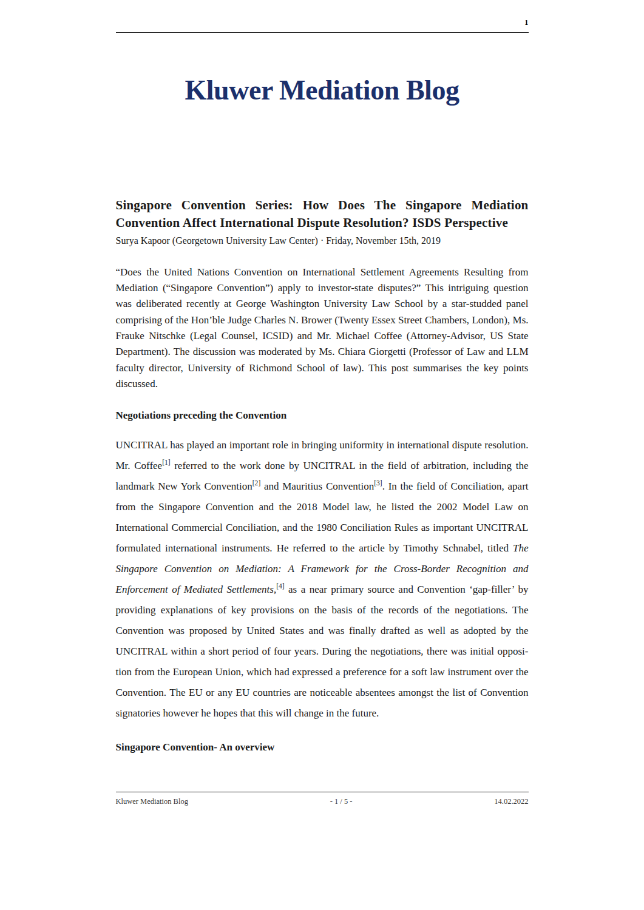1
Kluwer Mediation Blog
Singapore Convention Series: How Does The Singapore Mediation Convention Affect International Dispute Resolution? ISDS Perspective
Surya Kapoor (Georgetown University Law Center) · Friday, November 15th, 2019
“Does the United Nations Convention on International Settlement Agreements Resulting from Mediation (“Singapore Convention”) apply to investor-state disputes?” This intriguing question was deliberated recently at George Washington University Law School by a star-studded panel comprising of the Hon’ble Judge Charles N. Brower (Twenty Essex Street Chambers, London), Ms. Frauke Nitschke (Legal Counsel, ICSID) and Mr. Michael Coffee (Attorney-Advisor, US State Department). The discussion was moderated by Ms. Chiara Giorgetti (Professor of Law and LLM faculty director, University of Richmond School of law). This post summarises the key points discussed.
Negotiations preceding the Convention
UNCITRAL has played an important role in bringing uniformity in international dispute resolution. Mr. Coffee[1] referred to the work done by UNCITRAL in the field of arbitration, including the landmark New York Convention[2] and Mauritius Convention[3]. In the field of Conciliation, apart from the Singapore Convention and the 2018 Model law, he listed the 2002 Model Law on International Commercial Conciliation, and the 1980 Conciliation Rules as important UNCITRAL formulated international instruments. He referred to the article by Timothy Schnabel, titled The Singapore Convention on Mediation: A Framework for the Cross-Border Recognition and Enforcement of Mediated Settlements,[4] as a near primary source and Convention ‘gap-filler’ by providing explanations of key provisions on the basis of the records of the negotiations. The Convention was proposed by United States and was finally drafted as well as adopted by the UNCITRAL within a short period of four years. During the negotiations, there was initial opposition from the European Union, which had expressed a preference for a soft law instrument over the Convention. The EU or any EU countries are noticeable absentees amongst the list of Convention signatories however he hopes that this will change in the future.
Singapore Convention- An overview
Kluwer Mediation Blog
- 1 / 5 -
14.02.2022